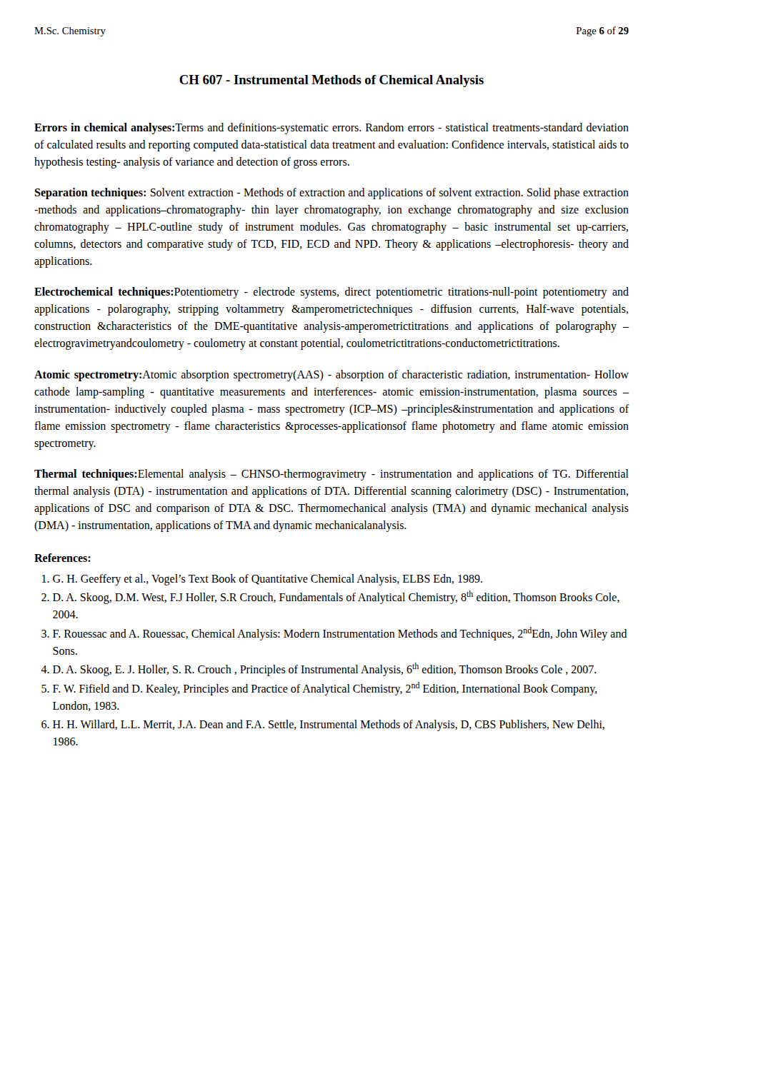M.Sc. Chemistry Page 6 of 29
CH 607 - Instrumental Methods of Chemical Analysis
Errors in chemical analyses: Terms and definitions-systematic errors. Random errors - statistical treatments-standard deviation of calculated results and reporting computed data-statistical data treatment and evaluation: Confidence intervals, statistical aids to hypothesis testing- analysis of variance and detection of gross errors.
Separation techniques: Solvent extraction - Methods of extraction and applications of solvent extraction. Solid phase extraction -methods and applications–chromatography- thin layer chromatography, ion exchange chromatography and size exclusion chromatography – HPLC-outline study of instrument modules. Gas chromatography – basic instrumental set up-carriers, columns, detectors and comparative study of TCD, FID, ECD and NPD. Theory & applications –electrophoresis- theory and applications.
Electrochemical techniques: Potentiometry - electrode systems, direct potentiometric titrations-null-point potentiometry and applications - polarography, stripping voltammetry &amperometrictechniques - diffusion currents, Half-wave potentials, construction &characteristics of the DME-quantitative analysis-amperometrictitrations and applications of polarography – electrogravimetryandcoulometry - coulometry at constant potential, coulometrictitrations-conductometrictitrations.
Atomic spectrometry: Atomic absorption spectrometry(AAS) - absorption of characteristic radiation, instrumentation- Hollow cathode lamp-sampling - quantitative measurements and interferences- atomic emission-instrumentation, plasma sources –instrumentation- inductively coupled plasma - mass spectrometry (ICP–MS) –principles&instrumentation and applications of flame emission spectrometry - flame characteristics &processes-applicationsof flame photometry and flame atomic emission spectrometry.
Thermal techniques: Elemental analysis – CHNSO-thermogravimetry - instrumentation and applications of TG. Differential thermal analysis (DTA) - instrumentation and applications of DTA. Differential scanning calorimetry (DSC) - Instrumentation, applications of DSC and comparison of DTA & DSC. Thermomechanical analysis (TMA) and dynamic mechanical analysis (DMA) - instrumentation, applications of TMA and dynamic mechanicalanalysis.
References:
G. H. Geeffery et al., Vogel’s Text Book of Quantitative Chemical Analysis, ELBS Edn, 1989.
D. A. Skoog, D.M. West, F.J Holler, S.R Crouch, Fundamentals of Analytical Chemistry, 8th edition, Thomson Brooks Cole, 2004.
F. Rouessac and A. Rouessac, Chemical Analysis: Modern Instrumentation Methods and Techniques, 2ndEdn, John Wiley and Sons.
D. A. Skoog, E. J. Holler, S. R. Crouch , Principles of Instrumental Analysis, 6th edition, Thomson Brooks Cole , 2007.
F. W. Fifield and D. Kealey, Principles and Practice of Analytical Chemistry, 2nd Edition, International Book Company, London, 1983.
H. H. Willard, L.L. Merrit, J.A. Dean and F.A. Settle, Instrumental Methods of Analysis, D, CBS Publishers, New Delhi, 1986.